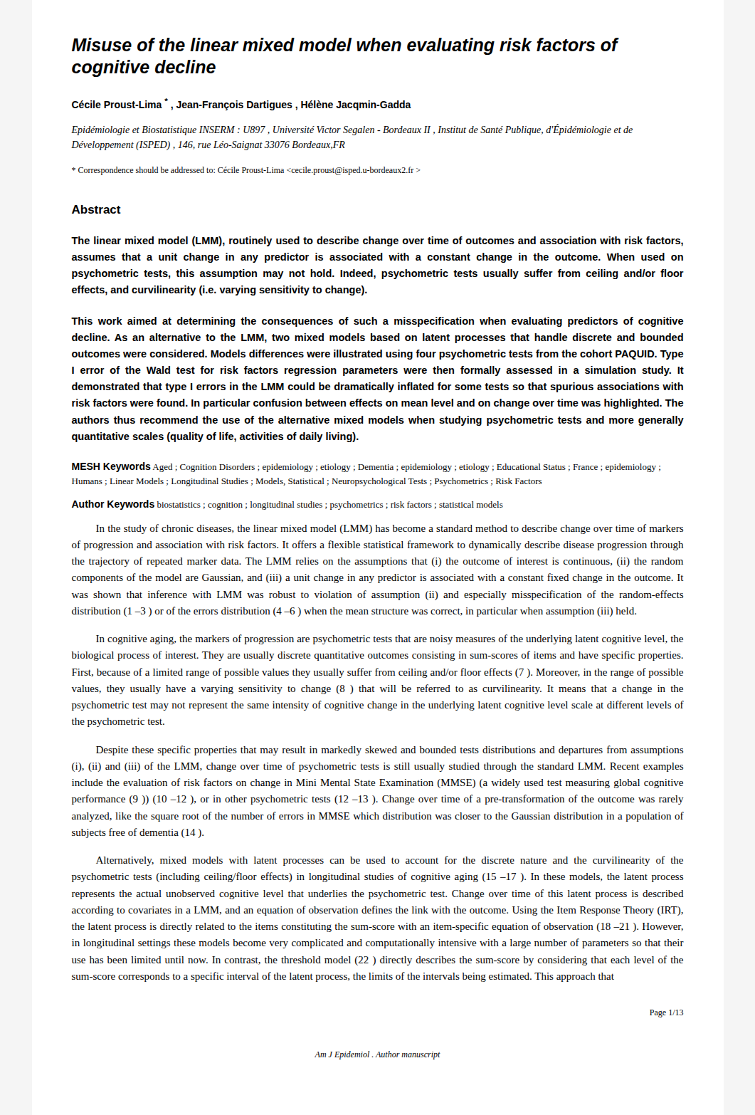Misuse of the linear mixed model when evaluating risk factors of cognitive decline
Cécile Proust-Lima * , Jean-François Dartigues , Hélène Jacqmin-Gadda
Epidémiologie et Biostatistique INSERM : U897 , Université Victor Segalen - Bordeaux II , Institut de Santé Publique, d'Épidémiologie et de Développement (ISPED) , 146, rue Léo-Saignat 33076 Bordeaux,FR
* Correspondence should be addressed to: Cécile Proust-Lima <cecile.proust@isped.u-bordeaux2.fr >
Abstract
The linear mixed model (LMM), routinely used to describe change over time of outcomes and association with risk factors, assumes that a unit change in any predictor is associated with a constant change in the outcome. When used on psychometric tests, this assumption may not hold. Indeed, psychometric tests usually suffer from ceiling and/or floor effects, and curvilinearity (i.e. varying sensitivity to change).
This work aimed at determining the consequences of such a misspecification when evaluating predictors of cognitive decline. As an alternative to the LMM, two mixed models based on latent processes that handle discrete and bounded outcomes were considered. Models differences were illustrated using four psychometric tests from the cohort PAQUID. Type I error of the Wald test for risk factors regression parameters were then formally assessed in a simulation study. It demonstrated that type I errors in the LMM could be dramatically inflated for some tests so that spurious associations with risk factors were found. In particular confusion between effects on mean level and on change over time was highlighted. The authors thus recommend the use of the alternative mixed models when studying psychometric tests and more generally quantitative scales (quality of life, activities of daily living).
MESH Keywords Aged ; Cognition Disorders ; epidemiology ; etiology ; Dementia ; epidemiology ; etiology ; Educational Status ; France ; epidemiology ; Humans ; Linear Models ; Longitudinal Studies ; Models, Statistical ; Neuropsychological Tests ; Psychometrics ; Risk Factors
Author Keywords biostatistics ; cognition ; longitudinal studies ; psychometrics ; risk factors ; statistical models
In the study of chronic diseases, the linear mixed model (LMM) has become a standard method to describe change over time of markers of progression and association with risk factors. It offers a flexible statistical framework to dynamically describe disease progression through the trajectory of repeated marker data. The LMM relies on the assumptions that (i) the outcome of interest is continuous, (ii) the random components of the model are Gaussian, and (iii) a unit change in any predictor is associated with a constant fixed change in the outcome. It was shown that inference with LMM was robust to violation of assumption (ii) and especially misspecification of the random-effects distribution (1 –3 ) or of the errors distribution (4 –6 ) when the mean structure was correct, in particular when assumption (iii) held.
In cognitive aging, the markers of progression are psychometric tests that are noisy measures of the underlying latent cognitive level, the biological process of interest. They are usually discrete quantitative outcomes consisting in sum-scores of items and have specific properties. First, because of a limited range of possible values they usually suffer from ceiling and/or floor effects (7 ). Moreover, in the range of possible values, they usually have a varying sensitivity to change (8 ) that will be referred to as curvilinearity. It means that a change in the psychometric test may not represent the same intensity of cognitive change in the underlying latent cognitive level scale at different levels of the psychometric test.
Despite these specific properties that may result in markedly skewed and bounded tests distributions and departures from assumptions (i), (ii) and (iii) of the LMM, change over time of psychometric tests is still usually studied through the standard LMM. Recent examples include the evaluation of risk factors on change in Mini Mental State Examination (MMSE) (a widely used test measuring global cognitive performance (9 )) (10 –12 ), or in other psychometric tests (12 –13 ). Change over time of a pre-transformation of the outcome was rarely analyzed, like the square root of the number of errors in MMSE which distribution was closer to the Gaussian distribution in a population of subjects free of dementia (14 ).
Alternatively, mixed models with latent processes can be used to account for the discrete nature and the curvilinearity of the psychometric tests (including ceiling/floor effects) in longitudinal studies of cognitive aging (15 –17 ). In these models, the latent process represents the actual unobserved cognitive level that underlies the psychometric test. Change over time of this latent process is described according to covariates in a LMM, and an equation of observation defines the link with the outcome. Using the Item Response Theory (IRT), the latent process is directly related to the items constituting the sum-score with an item-specific equation of observation (18 –21 ). However, in longitudinal settings these models become very complicated and computationally intensive with a large number of parameters so that their use has been limited until now. In contrast, the threshold model (22 ) directly describes the sum-score by considering that each level of the sum-score corresponds to a specific interval of the latent process, the limits of the intervals being estimated. This approach that
Page 1/13
Am J Epidemiol . Author manuscript